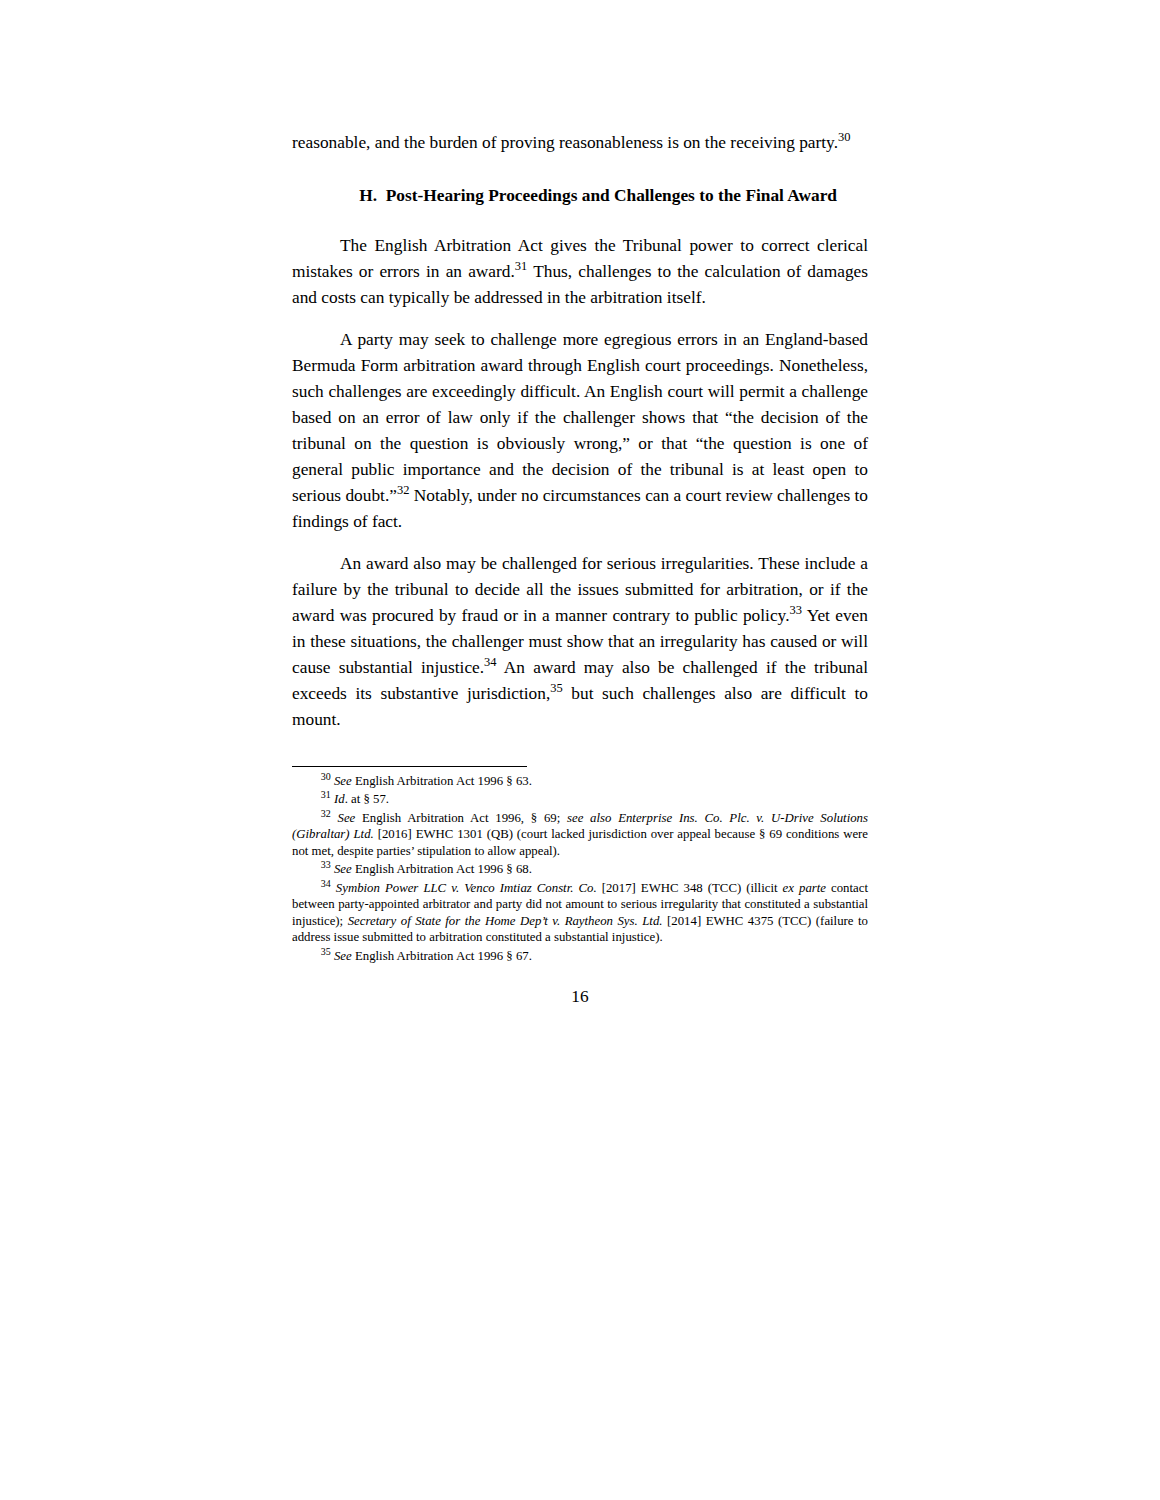reasonable, and the burden of proving reasonableness is on the receiving party.30
H. Post-Hearing Proceedings and Challenges to the Final Award
The English Arbitration Act gives the Tribunal power to correct clerical mistakes or errors in an award.31 Thus, challenges to the calculation of damages and costs can typically be addressed in the arbitration itself.
A party may seek to challenge more egregious errors in an England-based Bermuda Form arbitration award through English court proceedings. Nonetheless, such challenges are exceedingly difficult. An English court will permit a challenge based on an error of law only if the challenger shows that “the decision of the tribunal on the question is obviously wrong,” or that “the question is one of general public importance and the decision of the tribunal is at least open to serious doubt.”32 Notably, under no circumstances can a court review challenges to findings of fact.
An award also may be challenged for serious irregularities. These include a failure by the tribunal to decide all the issues submitted for arbitration, or if the award was procured by fraud or in a manner contrary to public policy.33 Yet even in these situations, the challenger must show that an irregularity has caused or will cause substantial injustice.34 An award may also be challenged if the tribunal exceeds its substantive jurisdiction,35 but such challenges also are difficult to mount.
30 See English Arbitration Act 1996 § 63.
31 Id. at § 57.
32 See English Arbitration Act 1996, § 69; see also Enterprise Ins. Co. Plc. v. U-Drive Solutions (Gibraltar) Ltd. [2016] EWHC 1301 (QB) (court lacked jurisdiction over appeal because § 69 conditions were not met, despite parties’ stipulation to allow appeal).
33 See English Arbitration Act 1996 § 68.
34 Symbion Power LLC v. Venco Imtiaz Constr. Co. [2017] EWHC 348 (TCC) (illicit ex parte contact between party-appointed arbitrator and party did not amount to serious irregularity that constituted a substantial injustice); Secretary of State for the Home Dep’t v. Raytheon Sys. Ltd. [2014] EWHC 4375 (TCC) (failure to address issue submitted to arbitration constituted a substantial injustice).
35 See English Arbitration Act 1996 § 67.
16